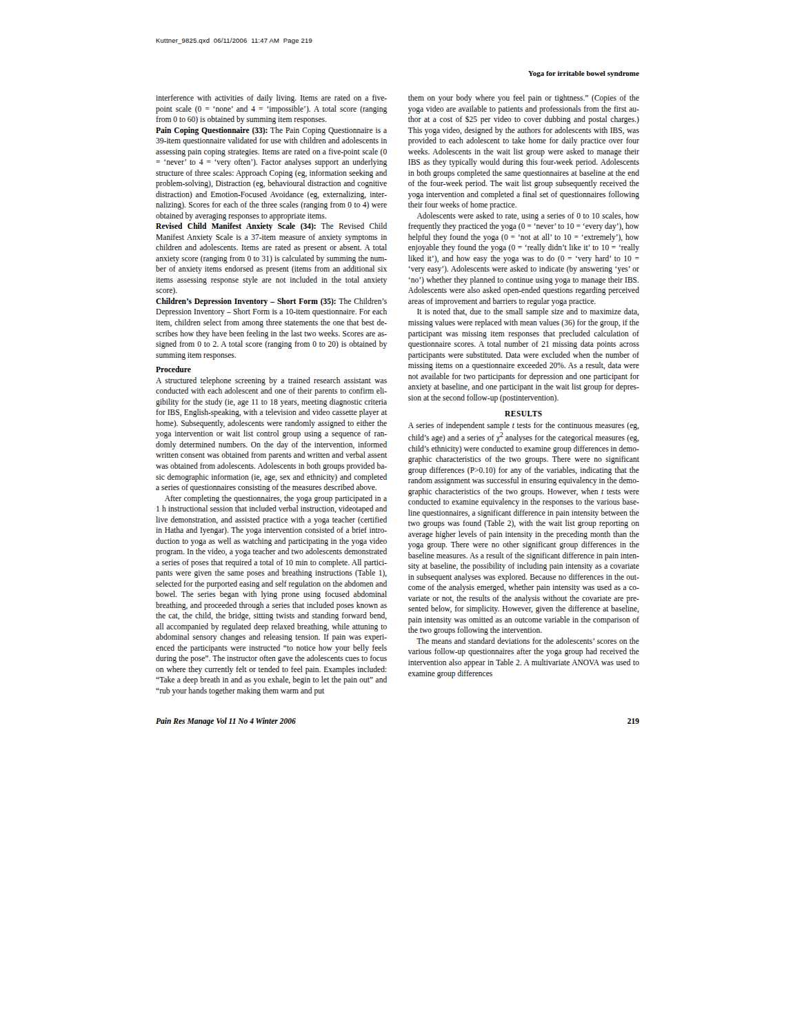Kuttner_9825.qxd 06/11/2006 11:47 AM Page 219
Yoga for irritable bowel syndrome
interference with activities of daily living. Items are rated on a five-point scale (0 = ‘none’ and 4 = ‘impossible’). A total score (ranging from 0 to 60) is obtained by summing item responses.
Pain Coping Questionnaire (33): The Pain Coping Questionnaire is a 39-item questionnaire validated for use with children and adolescents in assessing pain coping strategies. Items are rated on a five-point scale (0 = ‘never’ to 4 = ‘very often’). Factor analyses support an underlying structure of three scales: Approach Coping (eg, information seeking and problem-solving), Distraction (eg, behavioural distraction and cognitive distraction) and Emotion-Focused Avoidance (eg, externalizing, internalizing). Scores for each of the three scales (ranging from 0 to 4) were obtained by averaging responses to appropriate items.
Revised Child Manifest Anxiety Scale (34): The Revised Child Manifest Anxiety Scale is a 37-item measure of anxiety symptoms in children and adolescents. Items are rated as present or absent. A total anxiety score (ranging from 0 to 31) is calculated by summing the number of anxiety items endorsed as present (items from an additional six items assessing response style are not included in the total anxiety score).
Children’s Depression Inventory – Short Form (35): The Children’s Depression Inventory – Short Form is a 10-item questionnaire. For each item, children select from among three statements the one that best describes how they have been feeling in the last two weeks. Scores are assigned from 0 to 2. A total score (ranging from 0 to 20) is obtained by summing item responses.
Procedure
A structured telephone screening by a trained research assistant was conducted with each adolescent and one of their parents to confirm eligibility for the study (ie, age 11 to 18 years, meeting diagnostic criteria for IBS, English-speaking, with a television and video cassette player at home). Subsequently, adolescents were randomly assigned to either the yoga intervention or wait list control group using a sequence of randomly determined numbers. On the day of the intervention, informed written consent was obtained from parents and written and verbal assent was obtained from adolescents. Adolescents in both groups provided basic demographic information (ie, age, sex and ethnicity) and completed a series of questionnaires consisting of the measures described above.
After completing the questionnaires, the yoga group participated in a 1 h instructional session that included verbal instruction, videotaped and live demonstration, and assisted practice with a yoga teacher (certified in Hatha and Iyengar). The yoga intervention consisted of a brief introduction to yoga as well as watching and participating in the yoga video program. In the video, a yoga teacher and two adolescents demonstrated a series of poses that required a total of 10 min to complete. All participants were given the same poses and breathing instructions (Table 1), selected for the purported easing and self regulation on the abdomen and bowel. The series began with lying prone using focused abdominal breathing, and proceeded through a series that included poses known as the cat, the child, the bridge, sitting twists and standing forward bend, all accompanied by regulated deep relaxed breathing, while attuning to abdominal sensory changes and releasing tension. If pain was experienced the participants were instructed “to notice how your belly feels during the pose”. The instructor often gave the adolescents cues to focus on where they currently felt or tended to feel pain. Examples included: “Take a deep breath in and as you exhale, begin to let the pain out” and “rub your hands together making them warm and put
them on your body where you feel pain or tightness.” (Copies of the yoga video are available to patients and professionals from the first author at a cost of $25 per video to cover dubbing and postal charges.) This yoga video, designed by the authors for adolescents with IBS, was provided to each adolescent to take home for daily practice over four weeks. Adolescents in the wait list group were asked to manage their IBS as they typically would during this four-week period. Adolescents in both groups completed the same questionnaires at baseline at the end of the four-week period. The wait list group subsequently received the yoga intervention and completed a final set of questionnaires following their four weeks of home practice.
Adolescents were asked to rate, using a series of 0 to 10 scales, how frequently they practiced the yoga (0 = ‘never’ to 10 = ‘every day’), how helpful they found the yoga (0 = ‘not at all’ to 10 = ‘extremely’), how enjoyable they found the yoga (0 = ‘really didn’t like it’ to 10 = ‘really liked it’), and how easy the yoga was to do (0 = ‘very hard’ to 10 = ‘very easy’). Adolescents were asked to indicate (by answering ‘yes’ or ‘no’) whether they planned to continue using yoga to manage their IBS. Adolescents were also asked open-ended questions regarding perceived areas of improvement and barriers to regular yoga practice.
It is noted that, due to the small sample size and to maximize data, missing values were replaced with mean values (36) for the group, if the participant was missing item responses that precluded calculation of questionnaire scores. A total number of 21 missing data points across participants were substituted. Data were excluded when the number of missing items on a questionnaire exceeded 20%. As a result, data were not available for two participants for depression and one participant for anxiety at baseline, and one participant in the wait list group for depression at the second follow-up (postintervention).
RESULTS
A series of independent sample t tests for the continuous measures (eg, child’s age) and a series of χ2 analyses for the categorical measures (eg, child’s ethnicity) were conducted to examine group differences in demographic characteristics of the two groups. There were no significant group differences (P>0.10) for any of the variables, indicating that the random assignment was successful in ensuring equivalency in the demographic characteristics of the two groups. However, when t tests were conducted to examine equivalency in the responses to the various baseline questionnaires, a significant difference in pain intensity between the two groups was found (Table 2), with the wait list group reporting on average higher levels of pain intensity in the preceding month than the yoga group. There were no other significant group differences in the baseline measures. As a result of the significant difference in pain intensity at baseline, the possibility of including pain intensity as a covariate in subsequent analyses was explored. Because no differences in the outcome of the analysis emerged, whether pain intensity was used as a covariate or not, the results of the analysis without the covariate are presented below, for simplicity. However, given the difference at baseline, pain intensity was omitted as an outcome variable in the comparison of the two groups following the intervention.
The means and standard deviations for the adolescents’ scores on the various follow-up questionnaires after the yoga group had received the intervention also appear in Table 2. A multivariate ANOVA was used to examine group differences
Pain Res Manage Vol 11 No 4 Winter 2006
219